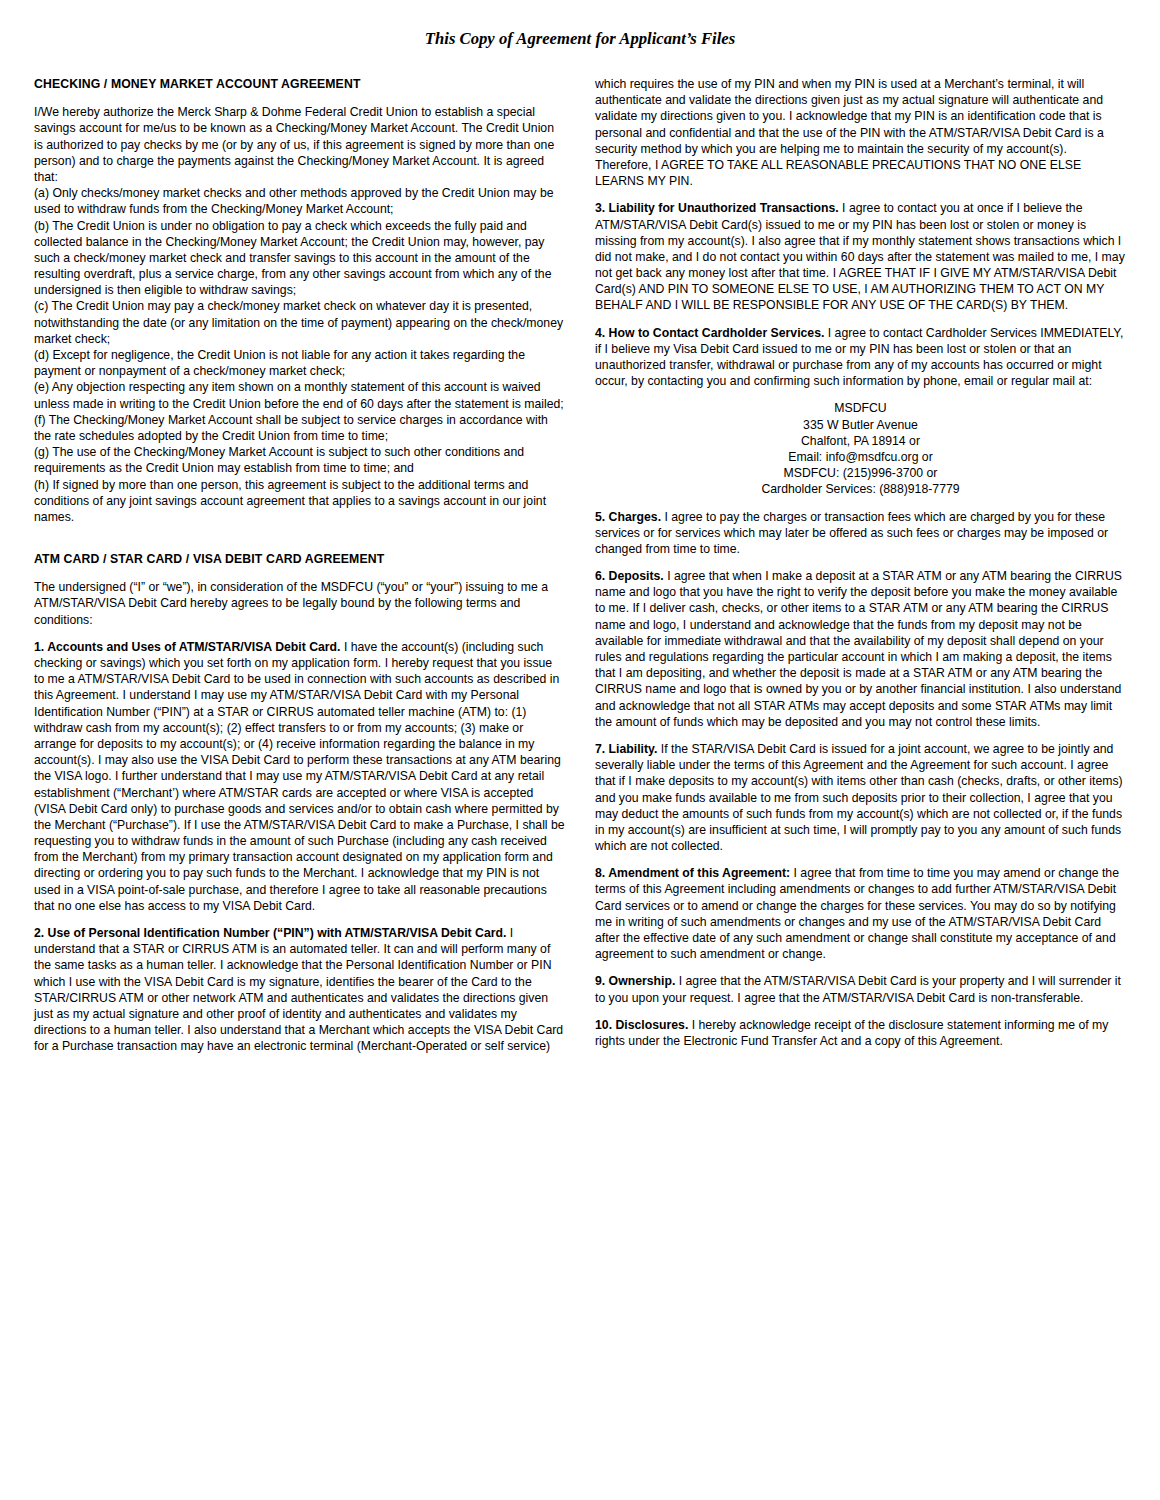This Copy of Agreement for Applicant’s Files
Checking / Money Market Account Agreement
I/We hereby authorize the Merck Sharp & Dohme Federal Credit Union to establish a special savings account for me/us to be known as a Checking/Money Market Account. The Credit Union is authorized to pay checks by me (or by any of us, if this agreement is signed by more than one person) and to charge the payments against the Checking/Money Market Account. It is agreed that:
(a) Only checks/money market checks and other methods approved by the Credit Union may be used to withdraw funds from the Checking/Money Market Account;
(b) The Credit Union is under no obligation to pay a check which exceeds the fully paid and collected balance in the Checking/Money Market Account; the Credit Union may, however, pay such a check/money market check and transfer savings to this account in the amount of the resulting overdraft, plus a service charge, from any other savings account from which any of the undersigned is then eligible to withdraw savings;
(c) The Credit Union may pay a check/money market check on whatever day it is presented, notwithstanding the date (or any limitation on the time of payment) appearing on the check/money market check;
(d) Except for negligence, the Credit Union is not liable for any action it takes regarding the payment or nonpayment of a check/money market check;
(e) Any objection respecting any item shown on a monthly statement of this account is waived unless made in writing to the Credit Union before the end of 60 days after the statement is mailed;
(f) The Checking/Money Market Account shall be subject to service charges in accordance with the rate schedules adopted by the Credit Union from time to time;
(g) The use of the Checking/Money Market Account is subject to such other conditions and requirements as the Credit Union may establish from time to time; and
(h) If signed by more than one person, this agreement is subject to the additional terms and conditions of any joint savings account agreement that applies to a savings account in our joint names.
ATM Card / Star Card / Visa Debit Card Agreement
The undersigned (“I” or “we”), in consideration of the MSDFCU (“you” or “your”) issuing to me a ATM/STAR/VISA Debit Card hereby agrees to be legally bound by the following terms and conditions:
1. Accounts and Uses of ATM/STAR/VISA Debit Card. I have the account(s) (including such checking or savings) which you set forth on my application form. I hereby request that you issue to me a ATM/STAR/VISA Debit Card to be used in connection with such accounts as described in this Agreement. I understand I may use my ATM/STAR/VISA Debit Card with my Personal Identification Number (“PIN”) at a STAR or CIRRUS automated teller machine (ATM) to: (1) withdraw cash from my account(s); (2) effect transfers to or from my accounts; (3) make or arrange for deposits to my account(s); or (4) receive information regarding the balance in my account(s). I may also use the VISA Debit Card to perform these transactions at any ATM bearing the VISA logo. I further understand that I may use my ATM/STAR/VISA Debit Card at any retail establishment (“Merchant’) where ATM/STAR cards are accepted or where VISA is accepted (VISA Debit Card only) to purchase goods and services and/or to obtain cash where permitted by the Merchant (“Purchase”). If I use the ATM/STAR/VISA Debit Card to make a Purchase, I shall be requesting you to withdraw funds in the amount of such Purchase (including any cash received from the Merchant) from my primary transaction account designated on my application form and directing or ordering you to pay such funds to the Merchant. I acknowledge that my PIN is not used in a VISA point-of-sale purchase, and therefore I agree to take all reasonable precautions that no one else has access to my VISA Debit Card.
2. Use of Personal Identification Number (“PIN”) with ATM/STAR/VISA Debit Card. I understand that a STAR or CIRRUS ATM is an automated teller. It can and will perform many of the same tasks as a human teller. I acknowledge that the Personal Identification Number or PIN which I use with the VISA Debit Card is my signature, identifies the bearer of the Card to the STAR/CIRRUS ATM or other network ATM and authenticates and validates the directions given just as my actual signature and other proof of identity and authenticates and validates my directions to a human teller. I also understand that a Merchant which accepts the VISA Debit Card for a Purchase transaction may have an electronic terminal (Merchant-Operated or self service) which requires the use of my PIN and when my PIN is used at a Merchant’s terminal, it will authenticate and validate the directions given just as my actual signature will authenticate and validate my directions given to you. I acknowledge that my PIN is an identification code that is personal and confidential and that the use of the PIN with the ATM/STAR/VISA Debit Card is a security method by which you are helping me to maintain the security of my account(s). Therefore, I AGREE TO TAKE ALL REASONABLE PRECAUTIONS THAT NO ONE ELSE LEARNS MY PIN.
3. Liability for Unauthorized Transactions. I agree to contact you at once if I believe the ATM/STAR/VISA Debit Card(s) issued to me or my PIN has been lost or stolen or money is missing from my account(s). I also agree that if my monthly statement shows transactions which I did not make, and I do not contact you within 60 days after the statement was mailed to me, I may not get back any money lost after that time. I AGREE THAT IF I GIVE MY ATM/STAR/VISA Debit Card(s) AND PIN TO SOMEONE ELSE TO USE, I AM AUTHORIZING THEM TO ACT ON MY BEHALF AND I WILL BE RESPONSIBLE FOR ANY USE OF THE CARD(S) BY THEM.
4. How to Contact Cardholder Services. I agree to contact Cardholder Services IMMEDIATELY, if I believe my Visa Debit Card issued to me or my PIN has been lost or stolen or that an unauthorized transfer, withdrawal or purchase from any of my accounts has occurred or might occur, by contacting you and confirming such information by phone, email or regular mail at:
MSDFCU 335 W Butler Avenue Chalfont, PA 18914 or Email: info@msdfcu.org or MSDFCU: (215)996-3700 or Cardholder Services: (888)918-7779
5. Charges. I agree to pay the charges or transaction fees which are charged by you for these services or for services which may later be offered as such fees or charges may be imposed or changed from time to time.
6. Deposits. I agree that when I make a deposit at a STAR ATM or any ATM bearing the CIRRUS name and logo that you have the right to verify the deposit before you make the money available to me. If I deliver cash, checks, or other items to a STAR ATM or any ATM bearing the CIRRUS name and logo, I understand and acknowledge that the funds from my deposit may not be available for immediate withdrawal and that the availability of my deposit shall depend on your rules and regulations regarding the particular account in which I am making a deposit, the items that I am depositing, and whether the deposit is made at a STAR ATM or any ATM bearing the CIRRUS name and logo that is owned by you or by another financial institution. I also understand and acknowledge that not all STAR ATMs may accept deposits and some STAR ATMs may limit the amount of funds which may be deposited and you may not control these limits.
7. Liability. If the STAR/VISA Debit Card is issued for a joint account, we agree to be jointly and severally liable under the terms of this Agreement and the Agreement for such account. I agree that if I make deposits to my account(s) with items other than cash (checks, drafts, or other items) and you make funds available to me from such deposits prior to their collection, I agree that you may deduct the amounts of such funds from my account(s) which are not collected or, if the funds in my account(s) are insufficient at such time, I will promptly pay to you any amount of such funds which are not collected.
8. Amendment of this Agreement: I agree that from time to time you may amend or change the terms of this Agreement including amendments or changes to add further ATM/STAR/VISA Debit Card services or to amend or change the charges for these services. You may do so by notifying me in writing of such amendments or changes and my use of the ATM/STAR/VISA Debit Card after the effective date of any such amendment or change shall constitute my acceptance of and agreement to such amendment or change.
9. Ownership. I agree that the ATM/STAR/VISA Debit Card is your property and I will surrender it to you upon your request. I agree that the ATM/STAR/VISA Debit Card is non-transferable.
10. Disclosures. I hereby acknowledge receipt of the disclosure statement informing me of my rights under the Electronic Fund Transfer Act and a copy of this Agreement.